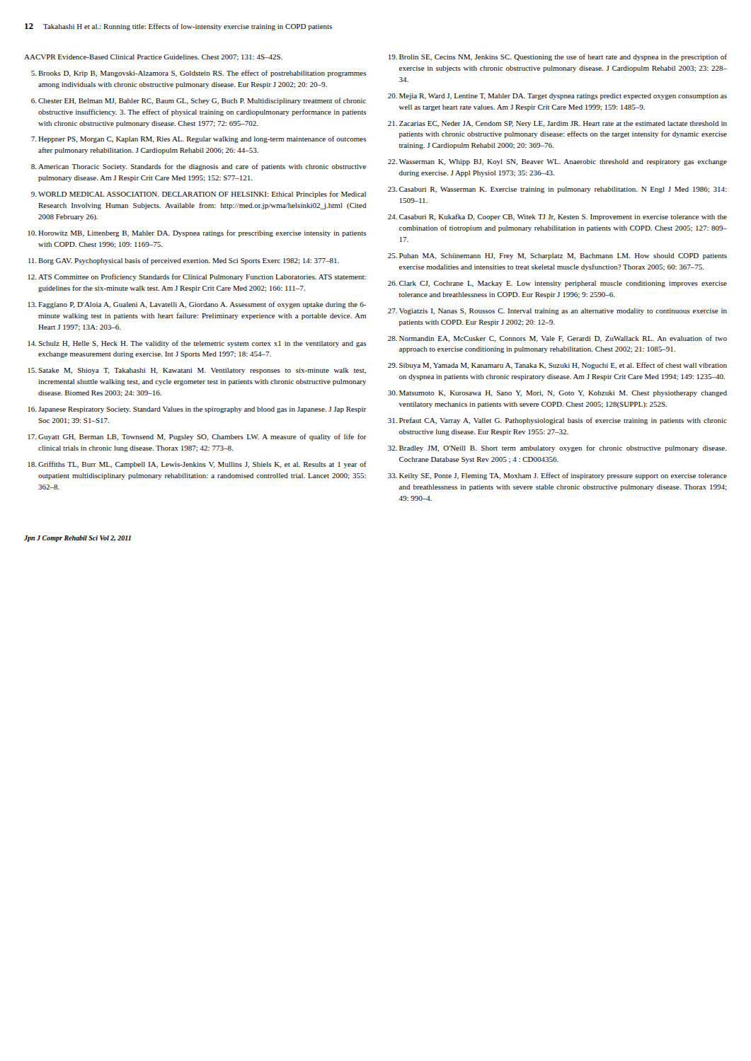12 Takahashi H et al.: Running title: Effects of low-intensity exercise training in COPD patients
AACVPR Evidence-Based Clinical Practice Guidelines. Chest 2007; 131: 4S–42S.
5 Brooks D, Krip B, Mangovski-Alzamora S, Goldstein RS. The effect of postrehabilitation programmes among individuals with chronic obstructive pulmonary disease. Eur Respir J 2002; 20: 20–9.
6 Chester EH, Belman MJ, Bahler RC, Baum GL, Schey G, Buch P. Multidisciplinary treatment of chronic obstructive insufficiency. 3. The effect of physical training on cardiopulmonary performance in patients with chronic obstructive pulmonary disease. Chest 1977; 72: 695–702.
7 Heppner PS, Morgan C, Kaplan RM, Ries AL. Regular walking and long-term maintenance of outcomes after pulmonary rehabilitation. J Cardiopulm Rehabil 2006; 26: 44–53.
8 American Thoracic Society. Standards for the diagnosis and care of patients with chronic obstructive pulmonary disease. Am J Respir Crit Care Med 1995; 152: S77–121.
9 WORLD MEDICAL ASSOCIATION. DECLARATION OF HELSINKI: Ethical Principles for Medical Research Involving Human Subjects. Available from: http://med.or.jp/wma/helsinki02_j.html (Cited 2008 February 26).
10 Horowitz MB, Littenberg B, Mahler DA. Dyspnea ratings for prescribing exercise intensity in patients with COPD. Chest 1996; 109: 1169–75.
11 Borg GAV. Psychophysical basis of perceived exertion. Med Sci Sports Exerc 1982; 14: 377–81.
12 ATS Committee on Proficiency Standards for Clinical Pulmonary Function Laboratories. ATS statement: guidelines for the six-minute walk test. Am J Respir Crit Care Med 2002; 166: 111–7.
13 Faggiano P, D'Aloia A, Gualeni A, Lavatelli A, Giordano A. Assessment of oxygen uptake during the 6-minute walking test in patients with heart failure: Preliminary experience with a portable device. Am Heart J 1997; 13A: 203–6.
14 Schulz H, Helle S, Heck H. The validity of the telemetric system cortex x1 in the ventilatory and gas exchange measurement during exercise. Int J Sports Med 1997; 18: 454–7.
15 Satake M, Shioya T, Takahashi H, Kawatani M. Ventilatory responses to six-minute walk test, incremental shuttle walking test, and cycle ergometer test in patients with chronic obstructive pulmonary disease. Biomed Res 2003; 24: 309–16.
16 Japanese Respiratory Society. Standard Values in the spirography and blood gas in Japanese. J Jap Respir Soc 2001; 39: S1–S17.
17 Guyatt GH, Berman LB, Townsend M, Pugsley SO, Chambers LW. A measure of quality of life for clinical trials in chronic lung disease. Thorax 1987; 42: 773–8.
18 Griffiths TL, Burr ML, Campbell IA, Lewis-Jenkins V, Mullins J, Shiels K, et al. Results at 1 year of outpatient multidisciplinary pulmonary rehabilitation: a randomised controlled trial. Lancet 2000; 355: 362–8.
19 Brolin SE, Cecins NM, Jenkins SC. Questioning the use of heart rate and dyspnea in the prescription of exercise in subjects with chronic obstructive pulmonary disease. J Cardiopulm Rehabil 2003; 23: 228–34.
20 Mejia R, Ward J, Lentine T, Mahler DA. Target dyspnea ratings predict expected oxygen consumption as well as target heart rate values. Am J Respir Crit Care Med 1999; 159: 1485–9.
21 Zacarias EC, Neder JA, Cendom SP, Nery LE, Jardim JR. Heart rate at the estimated lactate threshold in patients with chronic obstructive pulmonary disease: effects on the target intensity for dynamic exercise training. J Cardiopulm Rehabil 2000; 20: 369–76.
22 Wasserman K, Whipp BJ, Koyl SN, Beaver WL. Anaerobic threshold and respiratory gas exchange during exercise. J Appl Physiol 1973; 35: 236–43.
23 Casaburi R, Wasserman K. Exercise training in pulmonary rehabilitation. N Engl J Med 1986; 314: 1509–11.
24 Casaburi R, Kukafka D, Cooper CB, Witek TJ Jr, Kesten S. Improvement in exercise tolerance with the combination of tiotropium and pulmonary rehabilitation in patients with COPD. Chest 2005; 127: 809–17.
25 Puhan MA, Schünemann HJ, Frey M, Scharplatz M, Bachmann LM. How should COPD patients exercise modalities and intensities to treat skeletal muscle dysfunction? Thorax 2005; 60: 367–75.
26 Clark CJ, Cochrane L, Mackay E. Low intensity peripheral muscle conditioning improves exercise tolerance and breathlessness in COPD. Eur Respir J 1996; 9: 2590–6.
27 Vogiatzis I, Nanas S, Roussos C. Interval training as an alternative modality to continuous exercise in patients with COPD. Eur Respir J 2002; 20: 12–9.
28 Normandin EA, McCusker C, Connors M, Vale F, Gerardi D, ZuWallack RL. An evaluation of two approach to exercise conditioning in pulmonary rehabilitation. Chest 2002; 21: 1085–91.
29 Sibuya M, Yamada M, Kanamaru A, Tanaka K, Suzuki H, Noguchi E, et al. Effect of chest wall vibration on dyspnea in patients with chronic respiratory disease. Am J Respir Crit Care Med 1994; 149: 1235–40.
30 Matsumoto K, Kurosawa H, Sano Y, Mori, N, Goto Y, Kohzuki M. Chest physiotherapy changed ventilatory mechanics in patients with severe COPD. Chest 2005; 128(SUPPL): 252S.
31 Prefaut CA, Varray A, Vallet G. Pathophysiological basis of exercise training in patients with chronic obstructive lung disease. Eur Respir Rev 1955: 27–32.
32 Bradley JM, O'Neill B. Short term ambulatory oxygen for chronic obstructive pulmonary disease. Cochrane Database Syst Rev 2005 ; 4 : CD004356.
33 Keilty SE, Ponte J, Fleming TA, Moxham J. Effect of inspiratory pressure support on exercise tolerance and breathlessness in patients with severe stable chronic obstructive pulmonary disease. Thorax 1994; 49: 990–4.
Jpn J Compr Rehabil Sci Vol 2, 2011